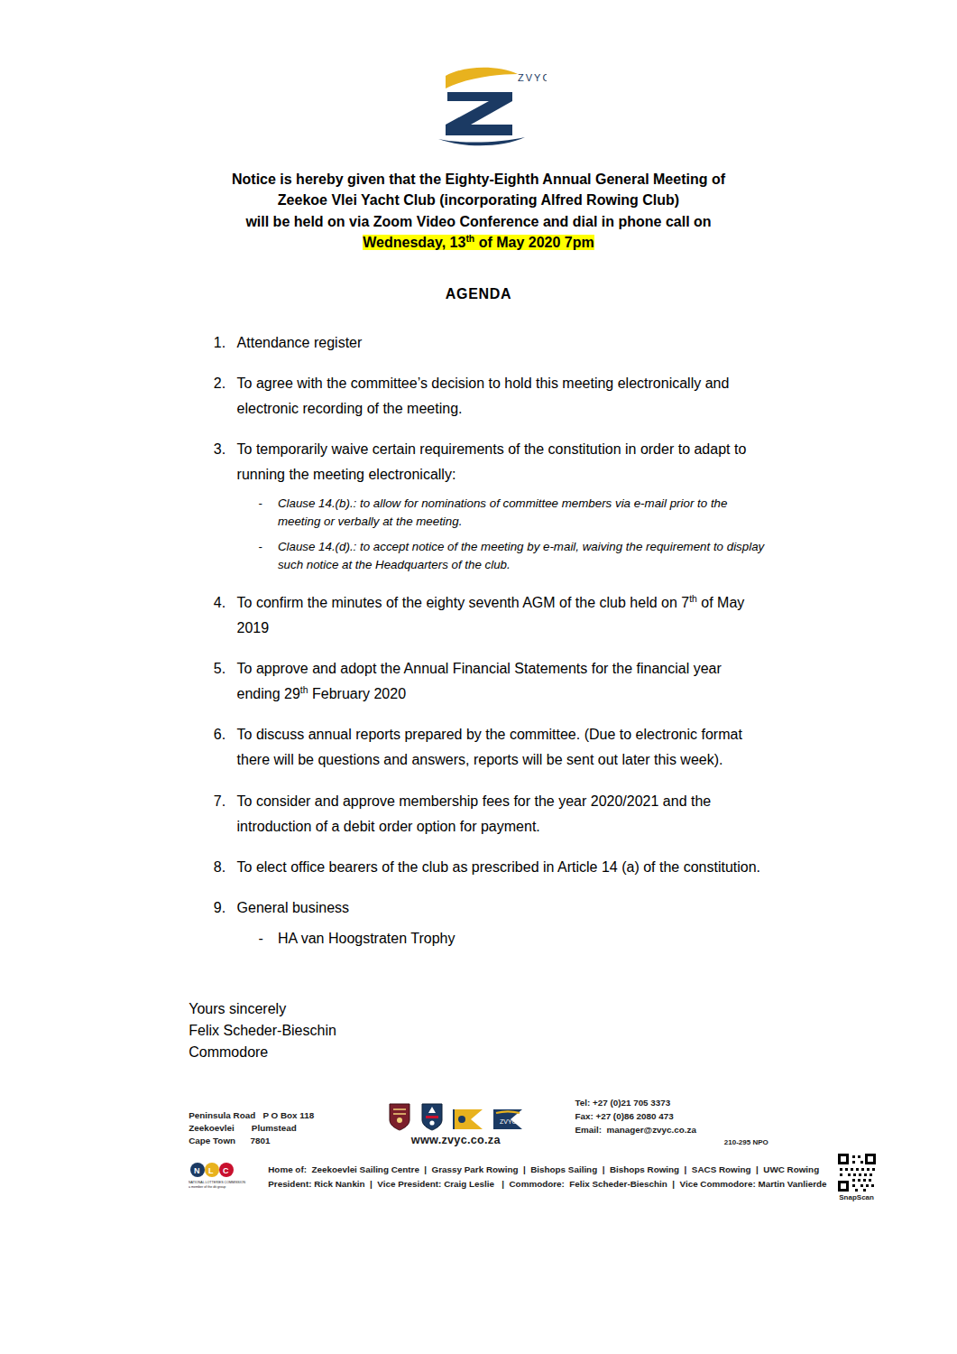ZVYC
Notice is hereby given that the Eighty-Eighth Annual General Meeting of
Zeekoe Vlei Yacht Club (incorporating Alfred Rowing Club)
will be held on via Zoom Video Conference and dial in phone call on
Wednesday, 13th of May 2020 7pm
AGENDA
Attendance register
To agree with the committee’s decision to hold this meeting electronically and electronic recording of the meeting.
To temporarily waive certain requirements of the constitution in order to adapt to running the meeting electronically:
Clause 14.(b).: to allow for nominations of committee members via e-mail prior to the meeting or verbally at the meeting.
Clause 14.(d).: to accept notice of the meeting by e-mail, waiving the requirement to display such notice at the Headquarters of the club.
To confirm the minutes of the eighty seventh AGM of the club held on 7th of May 2019
To approve and adopt the Annual Financial Statements for the financial year ending 29th February 2020
To discuss annual reports prepared by the committee. (Due to electronic format there will be questions and answers, reports will be sent out later this week).
To consider and approve membership fees for the year 2020/2021 and the introduction of a debit order option for payment.
To elect office bearers of the club as prescribed in Article 14 (a) of the constitution.
General business
HA van Hoogstraten Trophy
Yours sincerely
Felix Scheder-Bieschin
Commodore
Peninsula Road P O Box 118
Zeekoevlei Plumstead
Cape Town 7801
ZVYC
www.zvyc.co.za
Tel: +27 (0)21 705 3373
Fax: +27 (0)86 2080 473
Email: manager@zvyc.co.za
210-295 NPO
N L C NATIONAL LOTTERIES COMMISSION a member of the dti group
Home of: Zeekoevlei Sailing Centre | Grassy Park Rowing | Bishops Sailing | Bishops Rowing | SACS Rowing | UWC Rowing
President: Rick Nankin | Vice President: Craig Leslie | Commodore: Felix Scheder-Bieschin | Vice Commodore: Martin Vanlierde
SnapScan